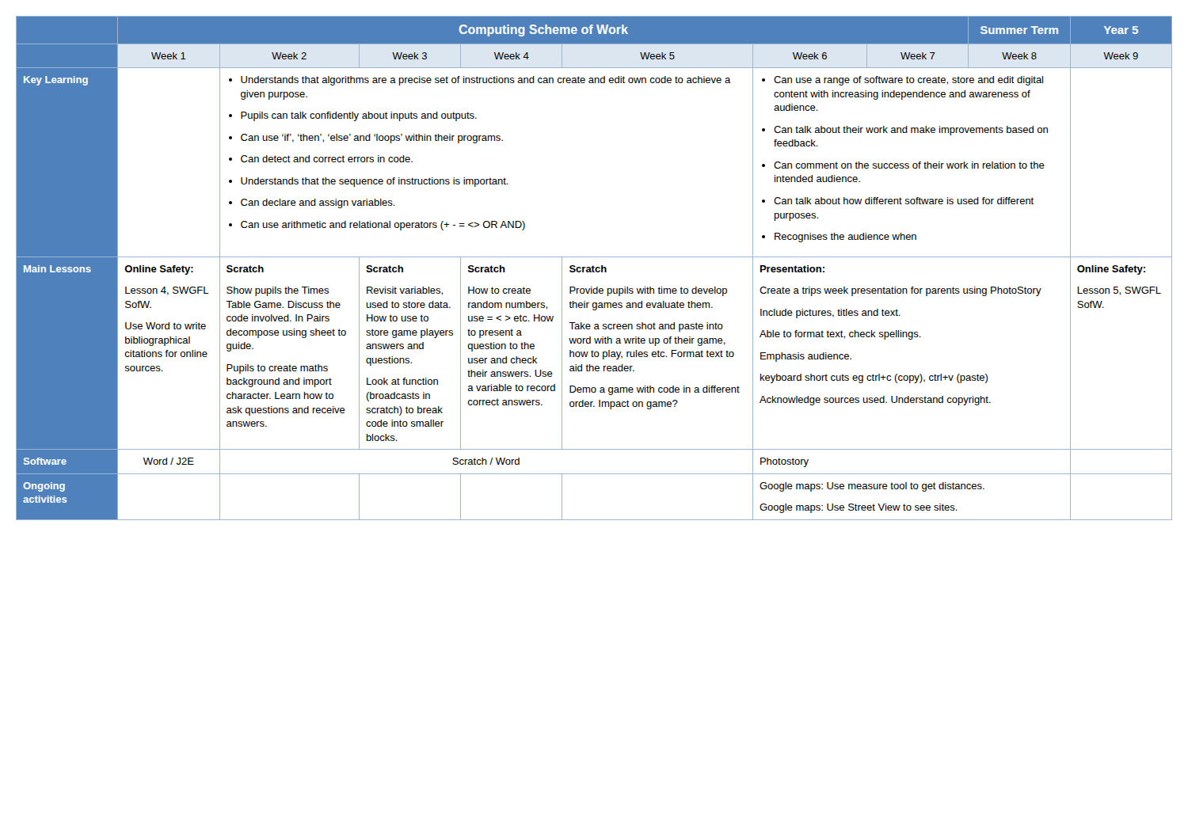| | Computing Scheme of Work | Summer Term | Year 5 |
| | Week 1 | Week 2 | Week 3 | Week 4 | Week 5 | Week 6 | Week 7 | Week 8 | Week 9 |
| Key Learning | | Understands that algorithms are a precise set of instructions and can create and edit own code to achieve a given purpose. Pupils can talk confidently about inputs and outputs. Can use ‘if’, ‘then’, ‘else’ and ‘loops’ within their programs. Can detect and correct errors in code. Understands that the sequence of instructions is important. Can declare and assign variables. Can use arithmetic and relational operators (+ - = <> OR AND) | Can use a range of software to create, store and edit digital content with increasing independence and awareness of audience. Can talk about their work and make improvements based on feedback. Can comment on the success of their work in relation to the intended audience. Can talk about how different software is used for different purposes. Recognises the audience when | |
| Main Lessons | Online Safety: Lesson 4, SWGFL SofW. Use Word to write bibliographical citations for online sources. | Scratch Show pupils the Times Table Game. Discuss the code involved. In Pairs decompose using sheet to guide. Pupils to create maths background and import character. Learn how to ask questions and receive answers. | Scratch Revisit variables, used to store data. How to use to store game players answers and questions. Look at function (broadcasts in scratch) to break code into smaller blocks. | Scratch How to create random numbers, use = < > etc. How to present a question to the user and check their answers. Use a variable to record correct answers. | Scratch Provide pupils with time to develop their games and evaluate them. Take a screen shot and paste into word with a write up of their game, how to play, rules etc. Format text to aid the reader. Demo a game with code in a different order. Impact on game? | Presentation: Create a trips week presentation for parents using PhotoStory Include pictures, titles and text. Able to format text, check spellings. Emphasis audience. keyboard short cuts eg ctrl+c (copy), ctrl+v (paste) Acknowledge sources used. Understand copyright. | Online Safety: Lesson 5, SWGFL SofW. |
| Software | Word / J2E | Scratch / Word | Photostory | |
| Ongoing activities | | | | | | Google maps: Use measure tool to get distances. Google maps: Use Street View to see sites. | |